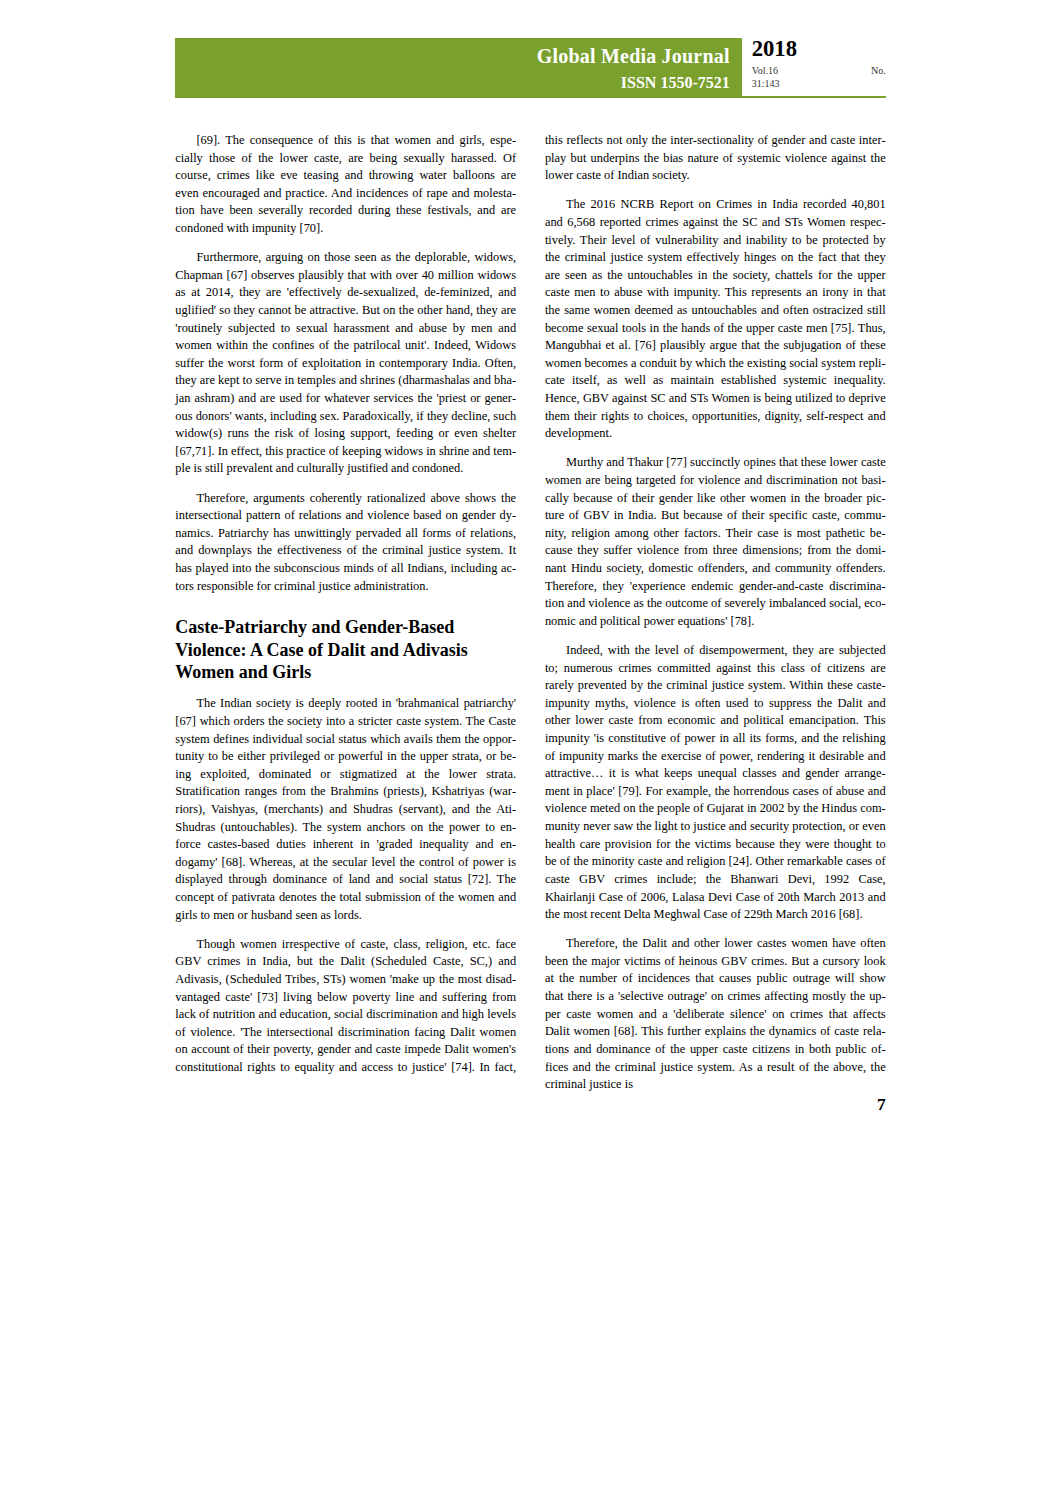Global Media Journal
ISSN 1550-7521
2018
Vol.16
31:143 No.
[69]. The consequence of this is that women and girls, especially those of the lower caste, are being sexually harassed. Of course, crimes like eve teasing and throwing water balloons are even encouraged and practice. And incidences of rape and molestation have been severally recorded during these festivals, and are condoned with impunity [70].
Furthermore, arguing on those seen as the deplorable, widows, Chapman [67] observes plausibly that with over 40 million widows as at 2014, they are 'effectively de-sexualized, de-feminized, and uglified' so they cannot be attractive. But on the other hand, they are 'routinely subjected to sexual harassment and abuse by men and women within the confines of the patrilocal unit'. Indeed, Widows suffer the worst form of exploitation in contemporary India. Often, they are kept to serve in temples and shrines (dharmashalas and bhajan ashram) and are used for whatever services the 'priest or generous donors' wants, including sex. Paradoxically, if they decline, such widow(s) runs the risk of losing support, feeding or even shelter [67,71]. In effect, this practice of keeping widows in shrine and temple is still prevalent and culturally justified and condoned.
Therefore, arguments coherently rationalized above shows the intersectional pattern of relations and violence based on gender dynamics. Patriarchy has unwittingly pervaded all forms of relations, and downplays the effectiveness of the criminal justice system. It has played into the subconscious minds of all Indians, including actors responsible for criminal justice administration.
Caste-Patriarchy and Gender-Based Violence: A Case of Dalit and Adivasis Women and Girls
The Indian society is deeply rooted in 'brahmanical patriarchy' [67] which orders the society into a stricter caste system. The Caste system defines individual social status which avails them the opportunity to be either privileged or powerful in the upper strata, or being exploited, dominated or stigmatized at the lower strata. Stratification ranges from the Brahmins (priests), Kshatriyas (warriors), Vaishyas, (merchants) and Shudras (servant), and the Ati-Shudras (untouchables). The system anchors on the power to enforce castes-based duties inherent in 'graded inequality and endogamy' [68]. Whereas, at the secular level the control of power is displayed through dominance of land and social status [72]. The concept of pativrata denotes the total submission of the women and girls to men or husband seen as lords.
Though women irrespective of caste, class, religion, etc. face GBV crimes in India, but the Dalit (Scheduled Caste, SC,) and Adivasis, (Scheduled Tribes, STs) women 'make up the most disadvantaged caste' [73] living below poverty line and suffering from lack of nutrition and education, social discrimination and high levels of violence. 'The intersectional discrimination facing Dalit women on account of their poverty, gender and caste impede Dalit women's constitutional rights to equality and access to justice' [74]. In fact, this reflects not only the inter-sectionality of gender and caste interplay but underpins the bias nature of systemic violence against the lower caste of Indian society.
The 2016 NCRB Report on Crimes in India recorded 40,801 and 6,568 reported crimes against the SC and STs Women respectively. Their level of vulnerability and inability to be protected by the criminal justice system effectively hinges on the fact that they are seen as the untouchables in the society, chattels for the upper caste men to abuse with impunity. This represents an irony in that the same women deemed as untouchables and often ostracized still become sexual tools in the hands of the upper caste men [75]. Thus, Mangubhai et al. [76] plausibly argue that the subjugation of these women becomes a conduit by which the existing social system replicate itself, as well as maintain established systemic inequality. Hence, GBV against SC and STs Women is being utilized to deprive them their rights to choices, opportunities, dignity, self-respect and development.
Murthy and Thakur [77] succinctly opines that these lower caste women are being targeted for violence and discrimination not basically because of their gender like other women in the broader picture of GBV in India. But because of their specific caste, community, religion among other factors. Their case is most pathetic because they suffer violence from three dimensions; from the dominant Hindu society, domestic offenders, and community offenders. Therefore, they 'experience endemic gender-and-caste discrimination and violence as the outcome of severely imbalanced social, economic and political power equations' [78].
Indeed, with the level of disempowerment, they are subjected to; numerous crimes committed against this class of citizens are rarely prevented by the criminal justice system. Within these caste-impunity myths, violence is often used to suppress the Dalit and other lower caste from economic and political emancipation. This impunity 'is constitutive of power in all its forms, and the relishing of impunity marks the exercise of power, rendering it desirable and attractive… it is what keeps unequal classes and gender arrangement in place' [79]. For example, the horrendous cases of abuse and violence meted on the people of Gujarat in 2002 by the Hindus community never saw the light to justice and security protection, or even health care provision for the victims because they were thought to be of the minority caste and religion [24]. Other remarkable cases of caste GBV crimes include; the Bhanwari Devi, 1992 Case, Khairlanji Case of 2006, Lalasa Devi Case of 20th March 2013 and the most recent Delta Meghwal Case of 229th March 2016 [68].
Therefore, the Dalit and other lower castes women have often been the major victims of heinous GBV crimes. But a cursory look at the number of incidences that causes public outrage will show that there is a 'selective outrage' on crimes affecting mostly the upper caste women and a 'deliberate silence' on crimes that affects Dalit women [68]. This further explains the dynamics of caste relations and dominance of the upper caste citizens in both public offices and the criminal justice system. As a result of the above, the criminal justice is
7